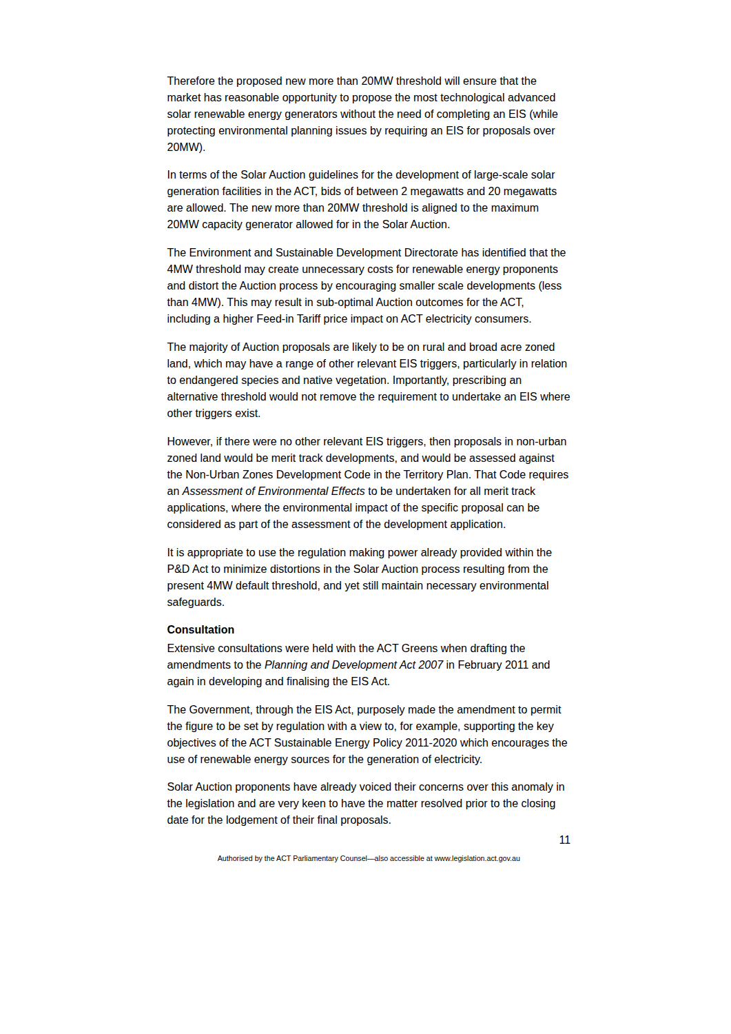Therefore the proposed new more than 20MW threshold will ensure that the market has reasonable opportunity to propose the most technological advanced solar renewable energy generators without the need of completing an EIS (while protecting environmental planning issues by requiring an EIS for proposals over 20MW).
In terms of the Solar Auction guidelines for the development of large-scale solar generation facilities in the ACT, bids of between 2 megawatts and 20 megawatts are allowed. The new more than 20MW threshold is aligned to the maximum 20MW capacity generator allowed for in the Solar Auction.
The Environment and Sustainable Development Directorate has identified that the 4MW threshold may create unnecessary costs for renewable energy proponents and distort the Auction process by encouraging smaller scale developments (less than 4MW). This may result in sub-optimal Auction outcomes for the ACT, including a higher Feed-in Tariff price impact on ACT electricity consumers.
The majority of Auction proposals are likely to be on rural and broad acre zoned land, which may have a range of other relevant EIS triggers, particularly in relation to endangered species and native vegetation. Importantly, prescribing an alternative threshold would not remove the requirement to undertake an EIS where other triggers exist.
However, if there were no other relevant EIS triggers, then proposals in non-urban zoned land would be merit track developments, and would be assessed against the Non-Urban Zones Development Code in the Territory Plan. That Code requires an Assessment of Environmental Effects to be undertaken for all merit track applications, where the environmental impact of the specific proposal can be considered as part of the assessment of the development application.
It is appropriate to use the regulation making power already provided within the P&D Act to minimize distortions in the Solar Auction process resulting from the present 4MW default threshold, and yet still maintain necessary environmental safeguards.
Consultation
Extensive consultations were held with the ACT Greens when drafting the amendments to the Planning and Development Act 2007 in February 2011 and again in developing and finalising the EIS Act.
The Government, through the EIS Act, purposely made the amendment to permit the figure to be set by regulation with a view to, for example, supporting the key objectives of the ACT Sustainable Energy Policy 2011-2020 which encourages the use of renewable energy sources for the generation of electricity.
Solar Auction proponents have already voiced their concerns over this anomaly in the legislation and are very keen to have the matter resolved prior to the closing date for the lodgement of their final proposals.
11
Authorised by the ACT Parliamentary Counsel—also accessible at www.legislation.act.gov.au